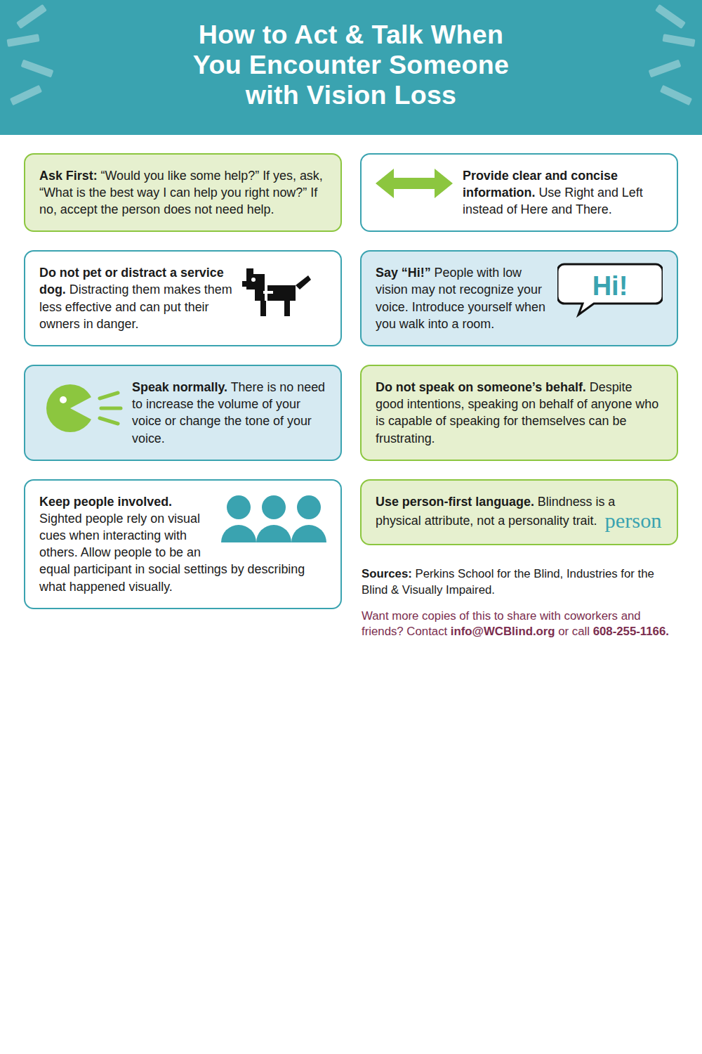How to Act & Talk When
You Encounter Someone
with Vision Loss
Ask First: “Would you like some help?” If yes, ask, “What is the best way I can help you right now?” If no, accept the person does not need help.
Do not pet or distract a service dog. Distracting them makes them less effective and can put their owners in danger.
Speak normally. There is no need to increase the volume of your voice or change the tone of your voice.
Keep people involved. Sighted people rely on visual cues when interacting with others. Allow people to be an equal participant in social settings by describing what happened visually.
Provide clear and concise information. Use Right and Left instead of Here and There.
Hi!
Say “Hi!” People with low vision may not recognize your voice. Introduce yourself when you walk into a room.
Do not speak on someone’s behalf. Despite good intentions, speaking on behalf of anyone who is capable of speaking for themselves can be frustrating.
Use person-first language. Blindness is a physical attribute, not a personality trait. person
Sources: Perkins School for the Blind, Industries for the Blind & Visually Impaired.
Want more copies of this to share with coworkers and friends? Contact info@WCBlind.org or call 608-255-1166.